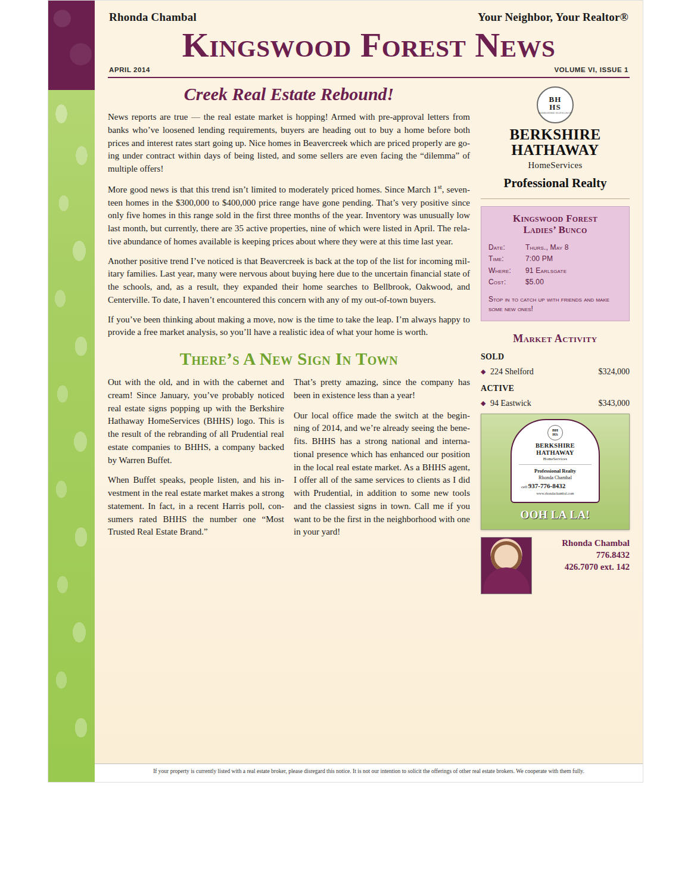Rhonda Chambal Your Neighbor, Your Realtor®
Kingswood Forest News
APRIL 2014 VOLUME VI, ISSUE 1
Creek Real Estate Rebound!
News reports are true — the real estate market is hopping! Armed with pre-approval letters from banks who’ve loosened lending requirements, buyers are heading out to buy a home before both prices and interest rates start going up. Nice homes in Beavercreek which are priced properly are going under contract within days of being listed, and some sellers are even facing the “dilemma” of multiple offers!
More good news is that this trend isn’t limited to moderately priced homes. Since March 1st, seventeen homes in the $300,000 to $400,000 price range have gone pending. That’s very positive since only five homes in this range sold in the first three months of the year. Inventory was unusually low last month, but currently, there are 35 active properties, nine of which were listed in April. The relative abundance of homes available is keeping prices about where they were at this time last year.
Another positive trend I’ve noticed is that Beavercreek is back at the top of the list for incoming military families. Last year, many were nervous about buying here due to the uncertain financial state of the schools, and, as a result, they expanded their home searches to Bellbrook, Oakwood, and Centerville. To date, I haven’t encountered this concern with any of my out-of-town buyers.
If you’ve been thinking about making a move, now is the time to take the leap. I’m always happy to provide a free market analysis, so you’ll have a realistic idea of what your home is worth.
There’s A New Sign In Town
Out with the old, and in with the cabernet and cream! Since January, you’ve probably noticed real estate signs popping up with the Berkshire Hathaway HomeServices (BHHS) logo. This is the result of the rebranding of all Prudential real estate companies to BHHS, a company backed by Warren Buffet.
When Buffet speaks, people listen, and his investment in the real estate market makes a strong statement. In fact, in a recent Harris poll, consumers rated BHHS the number one “Most Trusted Real Estate Brand.”
That’s pretty amazing, since the company has been in existence less than a year!
Our local office made the switch at the beginning of 2014, and we’re already seeing the benefits. BHHS has a strong national and international presence which has enhanced our position in the local real estate market. As a BHHS agent, I offer all of the same services to clients as I did with Prudential, in addition to some new tools and the classiest signs in town. Call me if you want to be the first in the neighborhood with one in your yard!
BH HS BERKSHIRE HATHAWAY
BERKSHIRE
HATHAWAY
HomeServices
Professional Realty
Kingswood Forest
Ladies’ Bunco
| Date: | Thurs., May 8 |
| Time: | 7:00 PM |
| Where: | 91 Earlsgate |
| Cost: | $5.00 |
Stop in to catch up with friends and make some new ones!
Market Activity
SOLD
◆224 Shelford$324,000
ACTIVE
◆94 Eastwick$343,000
BH
HS
BERKSHIRE
HATHAWAY
HomeServices
Professional Realty
Rhonda Chambal
cell 937-776-8432
www.rhondachambal.com
OOH LA LA!
Rhonda Chambal
776.8432
426.7070 ext. 142
If your property is currently listed with a real estate broker, please disregard this notice. It is not our intention to solicit the offerings of other real estate brokers. We cooperate with them fully.